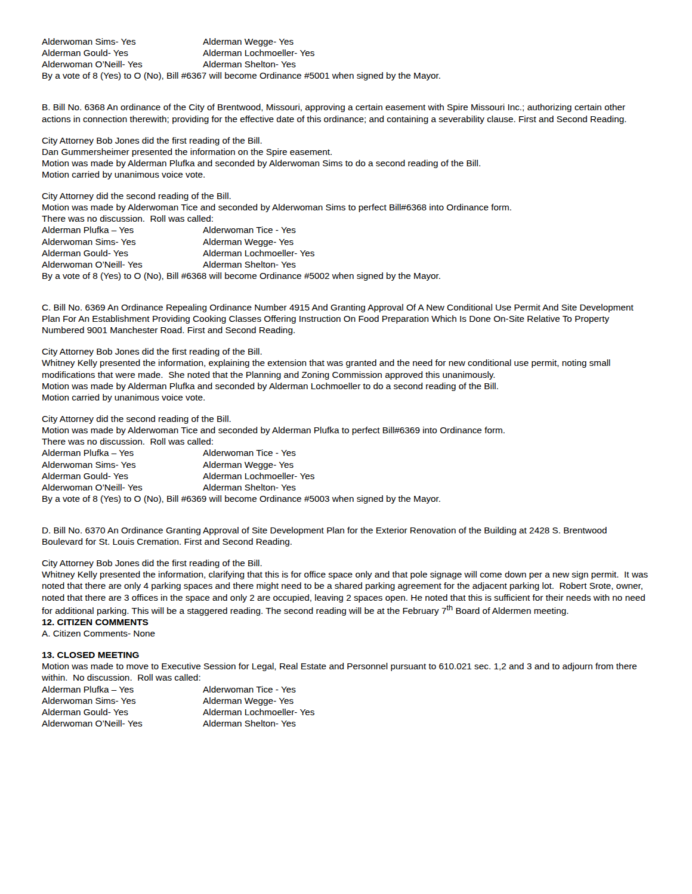| Alderwoman Sims- Yes | Alderman Wegge- Yes |
| Alderman Gould- Yes | Alderman Lochmoeller- Yes |
| Alderwoman O’Neill- Yes | Alderman Shelton- Yes |
By a vote of 8 (Yes) to O (No), Bill #6367 will become Ordinance #5001 when signed by the Mayor.
B. Bill No. 6368 An ordinance of the City of Brentwood, Missouri, approving a certain easement with Spire Missouri Inc.; authorizing certain other actions in connection therewith; providing for the effective date of this ordinance; and containing a severability clause. First and Second Reading.
City Attorney Bob Jones did the first reading of the Bill.
Dan Gummersheimer presented the information on the Spire easement.
Motion was made by Alderman Plufka and seconded by Alderwoman Sims to do a second reading of the Bill.
Motion carried by unanimous voice vote.
City Attorney did the second reading of the Bill.
Motion was made by Alderwoman Tice and seconded by Alderwoman Sims to perfect Bill#6368 into Ordinance form.
There was no discussion. Roll was called:
| Alderman Plufka – Yes | Alderwoman Tice - Yes |
| Alderwoman Sims- Yes | Alderman Wegge- Yes |
| Alderman Gould- Yes | Alderman Lochmoeller- Yes |
| Alderwoman O’Neill- Yes | Alderman Shelton- Yes |
By a vote of 8 (Yes) to O (No), Bill #6368 will become Ordinance #5002 when signed by the Mayor.
C. Bill No. 6369 An Ordinance Repealing Ordinance Number 4915 And Granting Approval Of A New Conditional Use Permit And Site Development Plan For An Establishment Providing Cooking Classes Offering Instruction On Food Preparation Which Is Done On-Site Relative To Property Numbered 9001 Manchester Road. First and Second Reading.
City Attorney Bob Jones did the first reading of the Bill.
Whitney Kelly presented the information, explaining the extension that was granted and the need for new conditional use permit, noting small modifications that were made. She noted that the Planning and Zoning Commission approved this unanimously.
Motion was made by Alderman Plufka and seconded by Alderman Lochmoeller to do a second reading of the Bill.
Motion carried by unanimous voice vote.
City Attorney did the second reading of the Bill.
Motion was made by Alderwoman Tice and seconded by Alderman Plufka to perfect Bill#6369 into Ordinance form.
There was no discussion. Roll was called:
| Alderman Plufka – Yes | Alderwoman Tice - Yes |
| Alderwoman Sims- Yes | Alderman Wegge- Yes |
| Alderman Gould- Yes | Alderman Lochmoeller- Yes |
| Alderwoman O’Neill- Yes | Alderman Shelton- Yes |
By a vote of 8 (Yes) to O (No), Bill #6369 will become Ordinance #5003 when signed by the Mayor.
D. Bill No. 6370 An Ordinance Granting Approval of Site Development Plan for the Exterior Renovation of the Building at 2428 S. Brentwood Boulevard for St. Louis Cremation. First and Second Reading.
City Attorney Bob Jones did the first reading of the Bill.
Whitney Kelly presented the information, clarifying that this is for office space only and that pole signage will come down per a new sign permit. It was noted that there are only 4 parking spaces and there might need to be a shared parking agreement for the adjacent parking lot. Robert Srote, owner, noted that there are 3 offices in the space and only 2 are occupied, leaving 2 spaces open. He noted that this is sufficient for their needs with no need for additional parking. This will be a staggered reading. The second reading will be at the February 7th Board of Aldermen meeting.
12. CITIZEN COMMENTS
A. Citizen Comments- None
13. CLOSED MEETING
Motion was made to move to Executive Session for Legal, Real Estate and Personnel pursuant to 610.021 sec. 1,2 and 3 and to adjourn from there within. No discussion. Roll was called:
| Alderman Plufka – Yes | Alderwoman Tice - Yes |
| Alderwoman Sims- Yes | Alderman Wegge- Yes |
| Alderman Gould- Yes | Alderman Lochmoeller- Yes |
| Alderwoman O’Neill- Yes | Alderman Shelton- Yes |